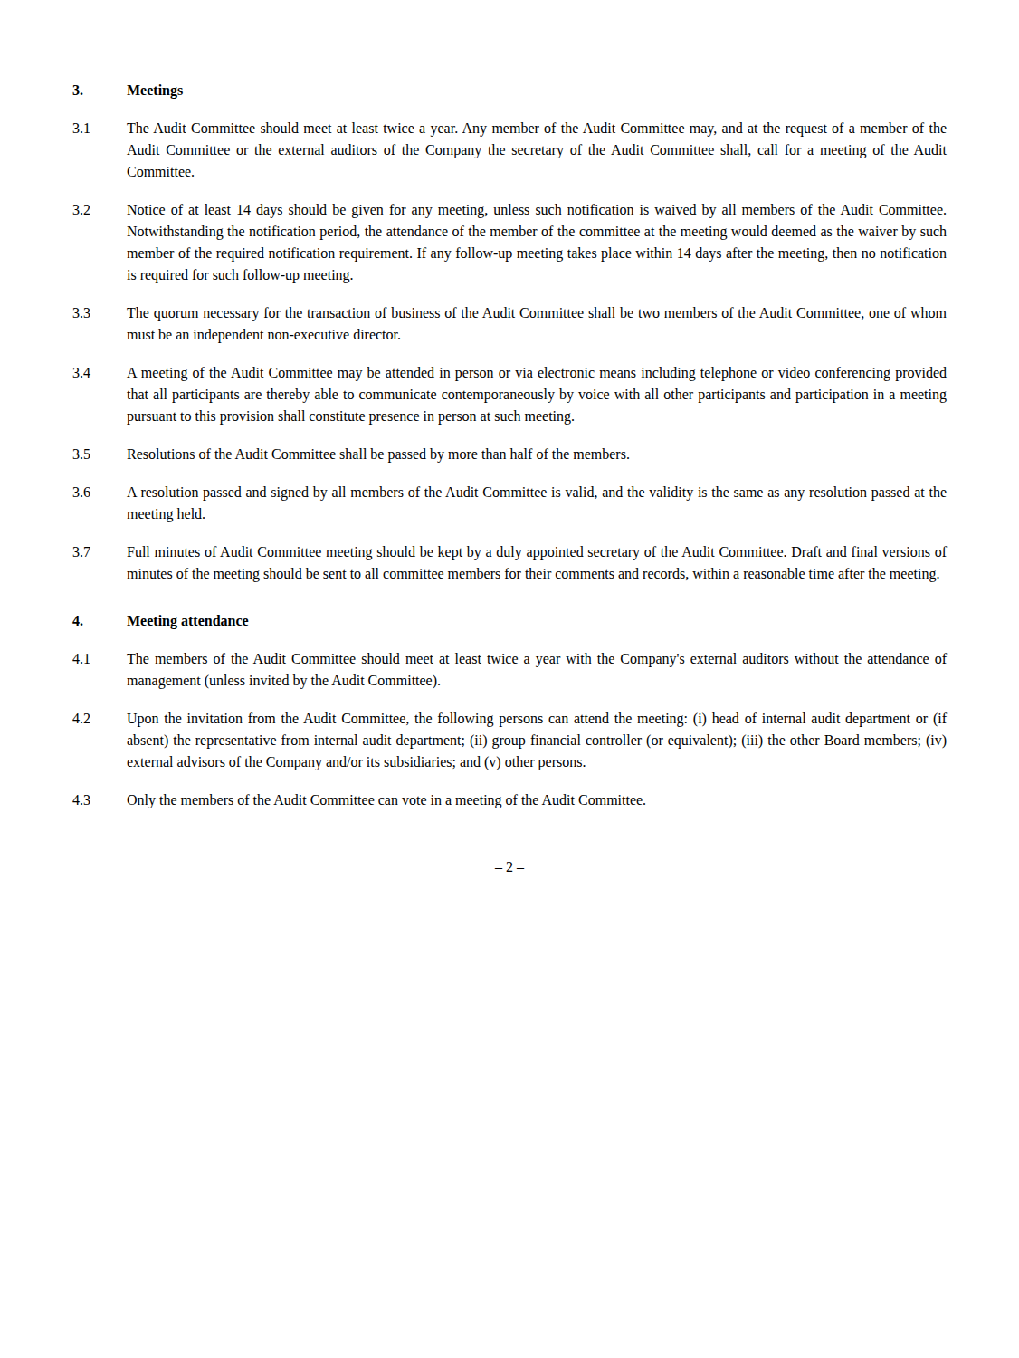3. Meetings
3.1 The Audit Committee should meet at least twice a year. Any member of the Audit Committee may, and at the request of a member of the Audit Committee or the external auditors of the Company the secretary of the Audit Committee shall, call for a meeting of the Audit Committee.
3.2 Notice of at least 14 days should be given for any meeting, unless such notification is waived by all members of the Audit Committee. Notwithstanding the notification period, the attendance of the member of the committee at the meeting would deemed as the waiver by such member of the required notification requirement. If any follow-up meeting takes place within 14 days after the meeting, then no notification is required for such follow-up meeting.
3.3 The quorum necessary for the transaction of business of the Audit Committee shall be two members of the Audit Committee, one of whom must be an independent non-executive director.
3.4 A meeting of the Audit Committee may be attended in person or via electronic means including telephone or video conferencing provided that all participants are thereby able to communicate contemporaneously by voice with all other participants and participation in a meeting pursuant to this provision shall constitute presence in person at such meeting.
3.5 Resolutions of the Audit Committee shall be passed by more than half of the members.
3.6 A resolution passed and signed by all members of the Audit Committee is valid, and the validity is the same as any resolution passed at the meeting held.
3.7 Full minutes of Audit Committee meeting should be kept by a duly appointed secretary of the Audit Committee. Draft and final versions of minutes of the meeting should be sent to all committee members for their comments and records, within a reasonable time after the meeting.
4. Meeting attendance
4.1 The members of the Audit Committee should meet at least twice a year with the Company's external auditors without the attendance of management (unless invited by the Audit Committee).
4.2 Upon the invitation from the Audit Committee, the following persons can attend the meeting: (i) head of internal audit department or (if absent) the representative from internal audit department; (ii) group financial controller (or equivalent); (iii) the other Board members; (iv) external advisors of the Company and/or its subsidiaries; and (v) other persons.
4.3 Only the members of the Audit Committee can vote in a meeting of the Audit Committee.
– 2 –